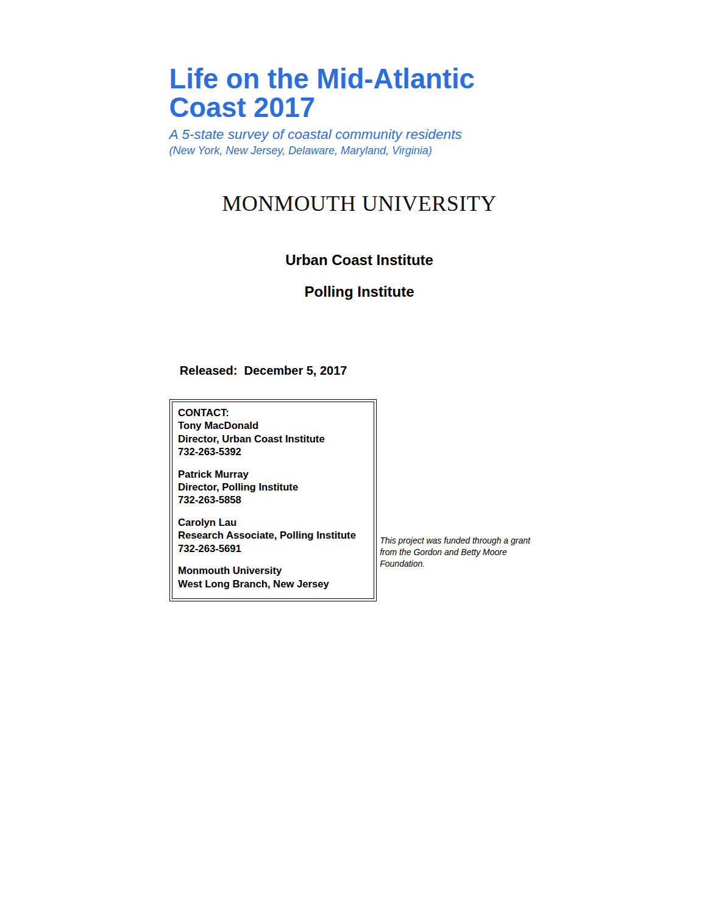Life on the Mid-Atlantic Coast 2017
A 5-state survey of coastal community residents
(New York, New Jersey, Delaware, Maryland, Virginia)
MONMOUTH UNIVERSITY
Urban Coast Institute
Polling Institute
Released: December 5, 2017
CONTACT:
Tony MacDonald
Director, Urban Coast Institute
732-263-5392
Patrick Murray
Director, Polling Institute
732-263-5858
Carolyn Lau
Research Associate, Polling Institute
732-263-5691
Monmouth University
West Long Branch, New Jersey
This project was funded through a grant from the Gordon and Betty Moore Foundation.